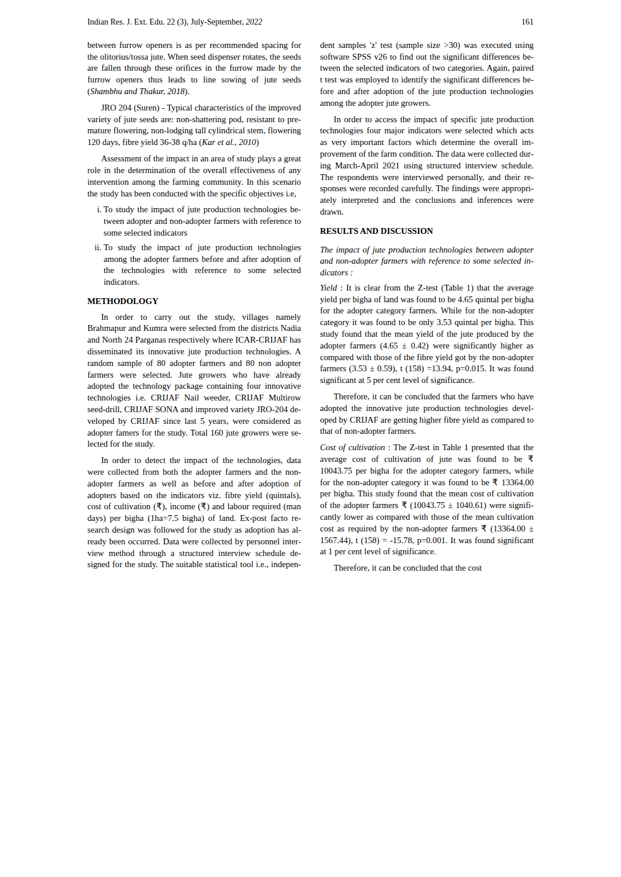Indian Res. J. Ext. Edu. 22 (3), July-September, 2022 161
between furrow openers is as per recommended spacing for the olitorius/tossa jute. When seed dispenser rotates, the seeds are fallen through these orifices in the furrow made by the furrow openers thus leads to line sowing of jute seeds (Shambhu and Thakur, 2018).
JRO 204 (Suren) - Typical characteristics of the improved variety of jute seeds are: non-shattering pod, resistant to premature flowering, non-lodging tall cylindrical stem, flowering 120 days, fibre yield 36-38 q/ha (Kar et al., 2010)
Assessment of the impact in an area of study plays a great role in the determination of the overall effectiveness of any intervention among the farming community. In this scenario the study has been conducted with the specific objectives i.e,
To study the impact of jute production technologies between adopter and non-adopter farmers with reference to some selected indicators
To study the impact of jute production technologies among the adopter farmers before and after adoption of the technologies with reference to some selected indicators.
Methodology
In order to carry out the study, villages namely Brahmapur and Kumra were selected from the districts Nadia and North 24 Parganas respectively where ICAR-CRIJAF has disseminated its innovative jute production technologies. A random sample of 80 adopter farmers and 80 non adopter farmers were selected. Jute growers who have already adopted the technology package containing four innovative technologies i.e. CRIJAF Nail weeder, CRIJAF Multirow seed-drill, CRIJAF SONA and improved variety JRO-204 developed by CRIJAF since last 5 years, were considered as adopter famers for the study. Total 160 jute growers were selected for the study.
In order to detect the impact of the technologies, data were collected from both the adopter farmers and the non-adopter farmers as well as before and after adoption of adopters based on the indicators viz. fibre yield (quintals), cost of cultivation (₹), income (₹) and labour required (man days) per bigha (1ha=7.5 bigha) of land. Ex-post facto research design was followed for the study as adoption has already been occurred. Data were collected by personnel interview method through a structured interview schedule designed for the study. The suitable statistical tool i.e., independent samples 'z' test (sample size >30) was executed using software SPSS v26 to find out the significant differences between the selected indicators of two categories. Again, paired t test was employed to identify the significant differences before and after adoption of the jute production technologies among the adopter jute growers.
In order to access the impact of specific jute production technologies four major indicators were selected which acts as very important factors which determine the overall improvement of the farm condition. The data were collected during March-April 2021 using structured interview schedule. The respondents were interviewed personally, and their responses were recorded carefully. The findings were appropriately interpreted and the conclusions and inferences were drawn.
Results and Discussion
The impact of jute production technologies between adopter and non-adopter farmers with reference to some selected indicators :
Yield : It is clear from the Z-test (Table 1) that the average yield per bigha of land was found to be 4.65 quintal per bigha for the adopter category farmers. While for the non-adopter category it was found to be only 3.53 quintal per bigha. This study found that the mean yield of the jute produced by the adopter farmers (4.65 ± 0.42) were significantly higher as compared with those of the fibre yield got by the non-adopter farmers (3.53 ± 0.59), t (158) =13.94, p=0.015. It was found significant at 5 per cent level of significance.
Therefore, it can be concluded that the farmers who have adopted the innovative jute production technologies developed by CRIJAF are getting higher fibre yield as compared to that of non-adopter farmers.
Cost of cultivation : The Z-test in Table 1 presented that the average cost of cultivation of jute was found to be ₹ 10043.75 per bigha for the adopter category farmers, while for the non-adopter category it was found to be ₹ 13364.00 per bigha. This study found that the mean cost of cultivation of the adopter farmers ₹ (10043.75 ± 1040.61) were significantly lower as compared with those of the mean cultivation cost as required by the non-adopter farmers ₹ (13364.00 ± 1567.44), t (158) = -15.78, p=0.001. It was found significant at 1 per cent level of significance.
Therefore, it can be concluded that the cost